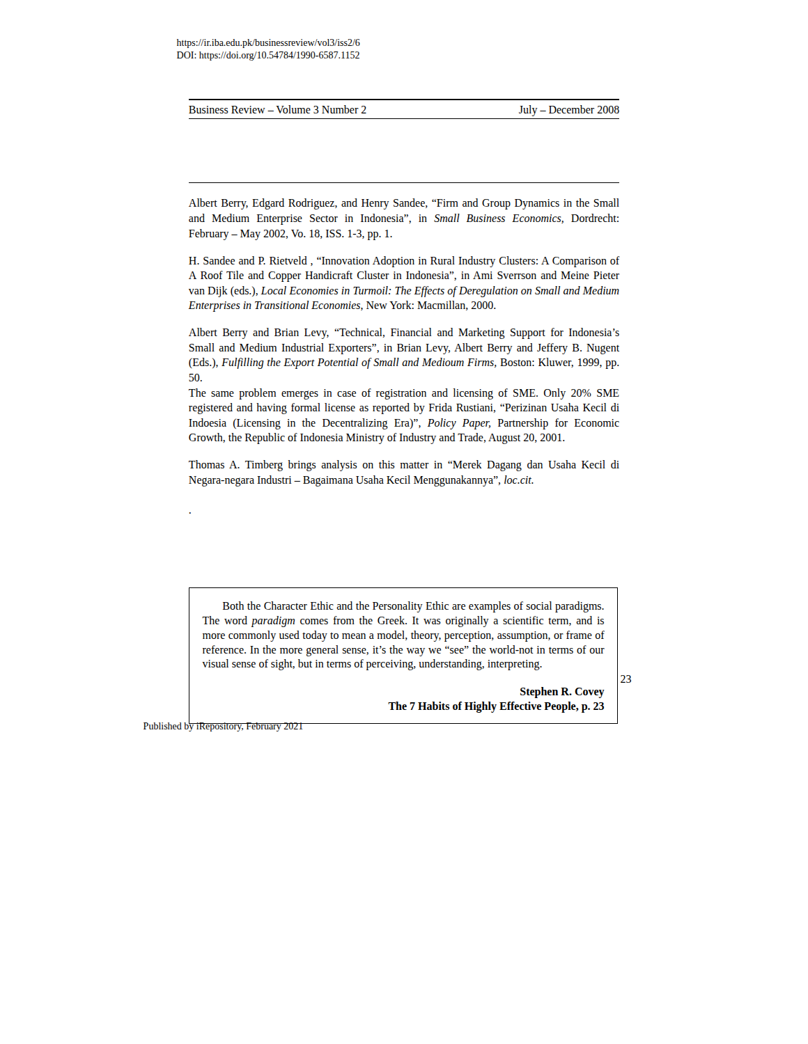https://ir.iba.edu.pk/businessreview/vol3/iss2/6
DOI: https://doi.org/10.54784/1990-6587.1152
Business Review – Volume 3 Number 2 July – December 2008
Albert Berry, Edgard Rodriguez, and Henry Sandee, “Firm and Group Dynamics in the Small and Medium Enterprise Sector in Indonesia”, in Small Business Economics, Dordrecht: February – May 2002, Vo. 18, ISS. 1-3, pp. 1.
H. Sandee and P. Rietveld , “Innovation Adoption in Rural Industry Clusters: A Comparison of A Roof Tile and Copper Handicraft Cluster in Indonesia”, in Ami Sverrson and Meine Pieter van Dijk (eds.), Local Economies in Turmoil: The Effects of Deregulation on Small and Medium Enterprises in Transitional Economies, New York: Macmillan, 2000.
Albert Berry and Brian Levy, “Technical, Financial and Marketing Support for Indonesia’s Small and Medium Industrial Exporters”, in Brian Levy, Albert Berry and Jeffery B. Nugent (Eds.), Fulfilling the Export Potential of Small and Medioum Firms, Boston: Kluwer, 1999, pp. 50.
The same problem emerges in case of registration and licensing of SME. Only 20% SME registered and having formal license as reported by Frida Rustiani, “Perizinan Usaha Kecil di Indoesia (Licensing in the Decentralizing Era)”, Policy Paper, Partnership for Economic Growth, the Republic of Indonesia Ministry of Industry and Trade, August 20, 2001.
Thomas A. Timberg brings analysis on this matter in “Merek Dagang dan Usaha Kecil di Negara-negara Industri – Bagaimana Usaha Kecil Menggunakannya”, loc.cit.
.
Both the Character Ethic and the Personality Ethic are examples of social paradigms. The word paradigm comes from the Greek. It was originally a scientific term, and is more commonly used today to mean a model, theory, perception, assumption, or frame of reference. In the more general sense, it’s the way we “see” the world-not in terms of our visual sense of sight, but in terms of perceiving, understanding, interpreting.
Stephen R. Covey
The 7 Habits of Highly Effective People, p. 23
23
Published by iRepository, February 2021